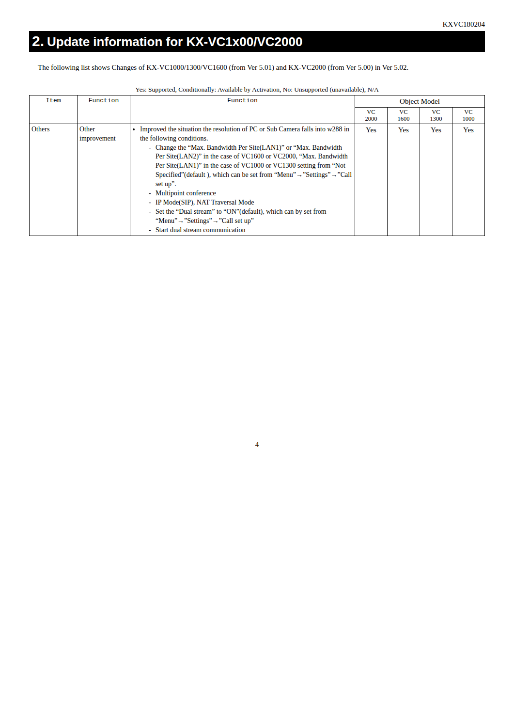KXVC180204
2. Update information for KX-VC1x00/VC2000
The following list shows Changes of KX-VC1000/1300/VC1600 (from Ver 5.01) and KX-VC2000 (from Ver 5.00) in Ver 5.02.
Yes: Supported, Conditionally: Available by Activation, No: Unsupported (unavailable), N/A
| Item | Function | Function | Object Model |
| --- | --- | --- | --- |
| VC 2000 | VC 1600 | VC 1300 | VC 1000 |
| Others | Other improvement | Improved the situation the resolution of PC or Sub Camera falls into w288 in the following conditions. Change the “Max. Bandwidth Per Site(LAN1)” or “Max. Bandwidth Per Site(LAN2)” in the case of VC1600 or VC2000, “Max. Bandwidth Per Site(LAN1)” in the case of VC1000 or VC1300 setting from “Not Specified”(default ), which can be set from “Menu”→”Settings”→”Call set up”. Multipoint conference IP Mode(SIP), NAT Traversal Mode Set the “Dual stream” to “ON”(default), which can by set from “Menu”→”Settings”→”Call set up” Start dual stream communication | Yes | Yes | Yes | Yes |
4